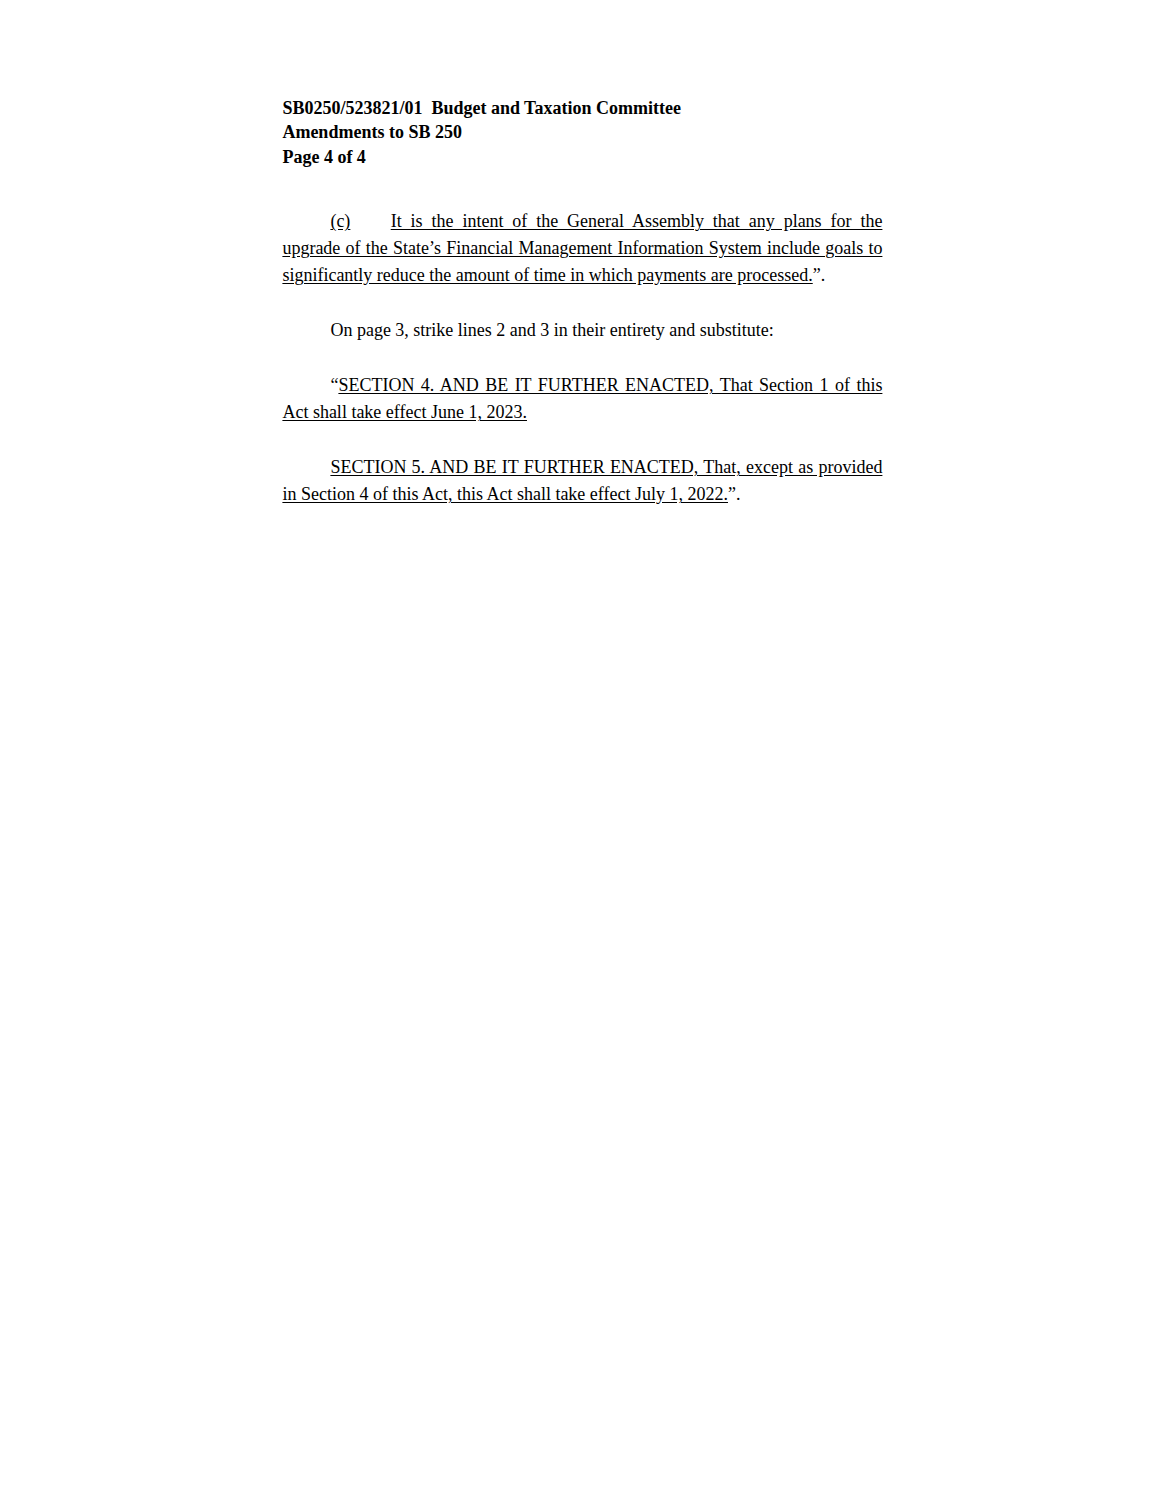SB0250/523821/01 Budget and Taxation Committee
Amendments to SB 250
Page 4 of 4
(c) It is the intent of the General Assembly that any plans for the upgrade of the State’s Financial Management Information System include goals to significantly reduce the amount of time in which payments are processed.”.
On page 3, strike lines 2 and 3 in their entirety and substitute:
“SECTION 4. AND BE IT FURTHER ENACTED, That Section 1 of this Act shall take effect June 1, 2023.
SECTION 5. AND BE IT FURTHER ENACTED, That, except as provided in Section 4 of this Act, this Act shall take effect July 1, 2022.”.